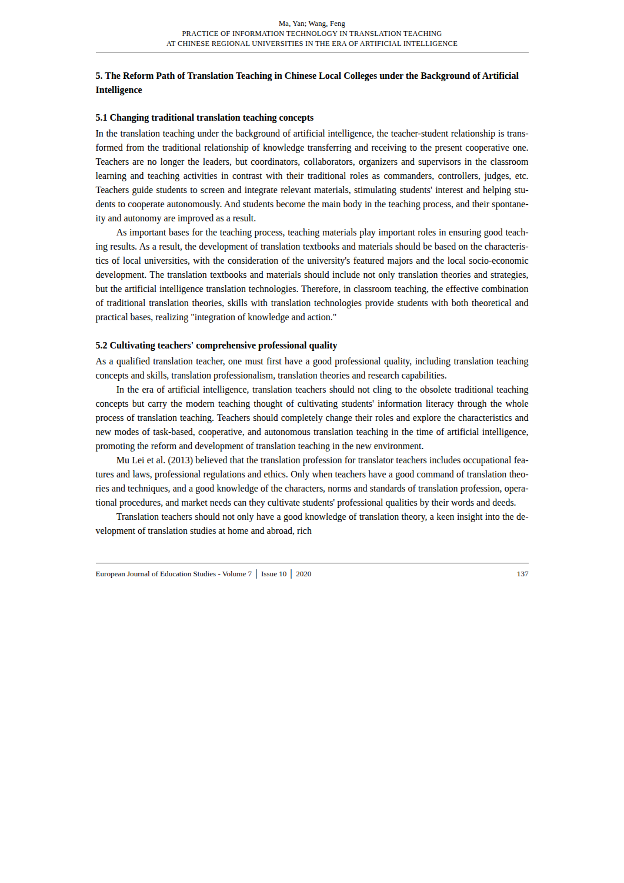Ma, Yan; Wang, Feng
Practice of Information Technology in Translation Teaching
at Chinese Regional Universities in the Era of Artificial Intelligence
5. The Reform Path of Translation Teaching in Chinese Local Colleges under the Background of Artificial Intelligence
5.1 Changing traditional translation teaching concepts
In the translation teaching under the background of artificial intelligence, the teacher-student relationship is transformed from the traditional relationship of knowledge transferring and receiving to the present cooperative one. Teachers are no longer the leaders, but coordinators, collaborators, organizers and supervisors in the classroom learning and teaching activities in contrast with their traditional roles as commanders, controllers, judges, etc. Teachers guide students to screen and integrate relevant materials, stimulating students' interest and helping students to cooperate autonomously. And students become the main body in the teaching process, and their spontaneity and autonomy are improved as a result.
As important bases for the teaching process, teaching materials play important roles in ensuring good teaching results. As a result, the development of translation textbooks and materials should be based on the characteristics of local universities, with the consideration of the university's featured majors and the local socio-economic development. The translation textbooks and materials should include not only translation theories and strategies, but the artificial intelligence translation technologies. Therefore, in classroom teaching, the effective combination of traditional translation theories, skills with translation technologies provide students with both theoretical and practical bases, realizing "integration of knowledge and action."
5.2 Cultivating teachers' comprehensive professional quality
As a qualified translation teacher, one must first have a good professional quality, including translation teaching concepts and skills, translation professionalism, translation theories and research capabilities.
In the era of artificial intelligence, translation teachers should not cling to the obsolete traditional teaching concepts but carry the modern teaching thought of cultivating students' information literacy through the whole process of translation teaching. Teachers should completely change their roles and explore the characteristics and new modes of task-based, cooperative, and autonomous translation teaching in the time of artificial intelligence, promoting the reform and development of translation teaching in the new environment.
Mu Lei et al. (2013) believed that the translation profession for translator teachers includes occupational features and laws, professional regulations and ethics. Only when teachers have a good command of translation theories and techniques, and a good knowledge of the characters, norms and standards of translation profession, operational procedures, and market needs can they cultivate students' professional qualities by their words and deeds.
Translation teachers should not only have a good knowledge of translation theory, a keen insight into the development of translation studies at home and abroad, rich
European Journal of Education Studies - Volume 7 │ Issue 10 │ 2020 137